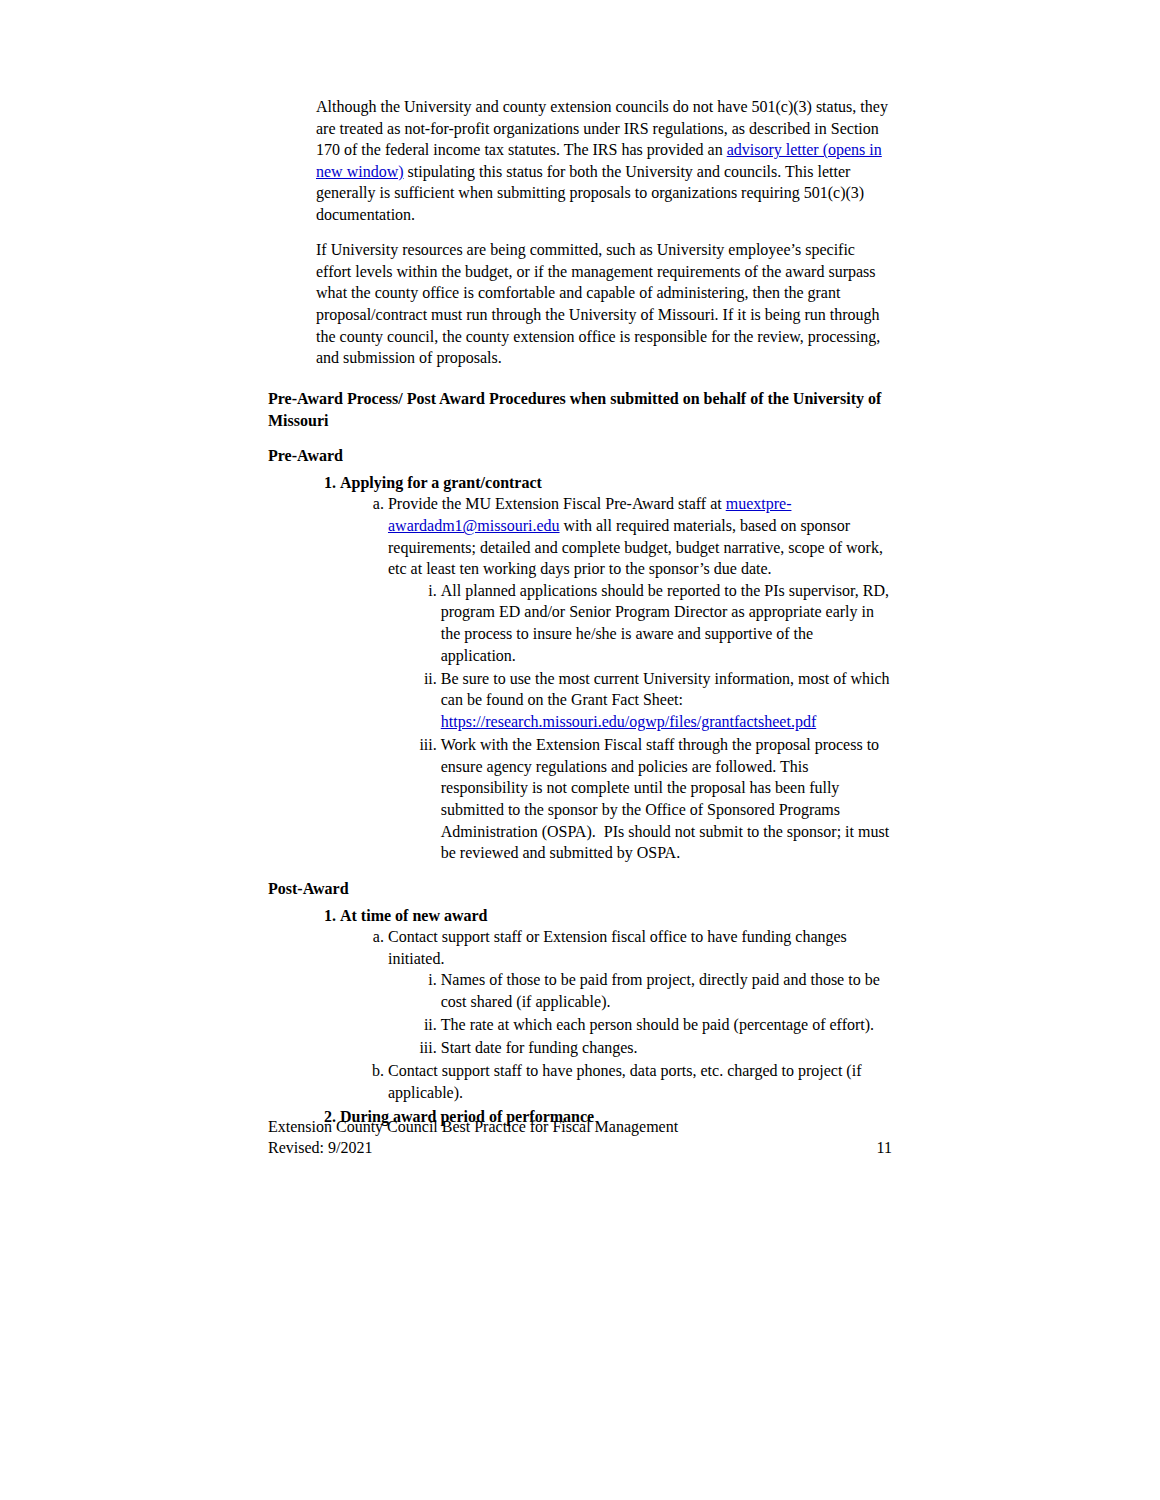Although the University and county extension councils do not have 501(c)(3) status, they are treated as not-for-profit organizations under IRS regulations, as described in Section 170 of the federal income tax statutes. The IRS has provided an advisory letter (opens in new window) stipulating this status for both the University and councils. This letter generally is sufficient when submitting proposals to organizations requiring 501(c)(3) documentation.
If University resources are being committed, such as University employee’s specific effort levels within the budget, or if the management requirements of the award surpass what the county office is comfortable and capable of administering, then the grant proposal/contract must run through the University of Missouri. If it is being run through the county council, the county extension office is responsible for the review, processing, and submission of proposals.
Pre-Award Process/ Post Award Procedures when submitted on behalf of the University of Missouri
Pre-Award
Applying for a grant/contract
Provide the MU Extension Fiscal Pre-Award staff at muextpre-awardadm1@missouri.edu with all required materials, based on sponsor requirements; detailed and complete budget, budget narrative, scope of work, etc at least ten working days prior to the sponsor’s due date.
All planned applications should be reported to the PIs supervisor, RD, program ED and/or Senior Program Director as appropriate early in the process to insure he/she is aware and supportive of the application.
Be sure to use the most current University information, most of which can be found on the Grant Fact Sheet: https://research.missouri.edu/ogwp/files/grantfactsheet.pdf
Work with the Extension Fiscal staff through the proposal process to ensure agency regulations and policies are followed. This responsibility is not complete until the proposal has been fully submitted to the sponsor by the Office of Sponsored Programs Administration (OSPA). PIs should not submit to the sponsor; it must be reviewed and submitted by OSPA.
Post-Award
At time of new award
Contact support staff or Extension fiscal office to have funding changes initiated.
Names of those to be paid from project, directly paid and those to be cost shared (if applicable).
The rate at which each person should be paid (percentage of effort).
Start date for funding changes.
Contact support staff to have phones, data ports, etc. charged to project (if applicable).
During award period of performance
Extension County Council Best Practice for Fiscal Management Revised: 9/202111